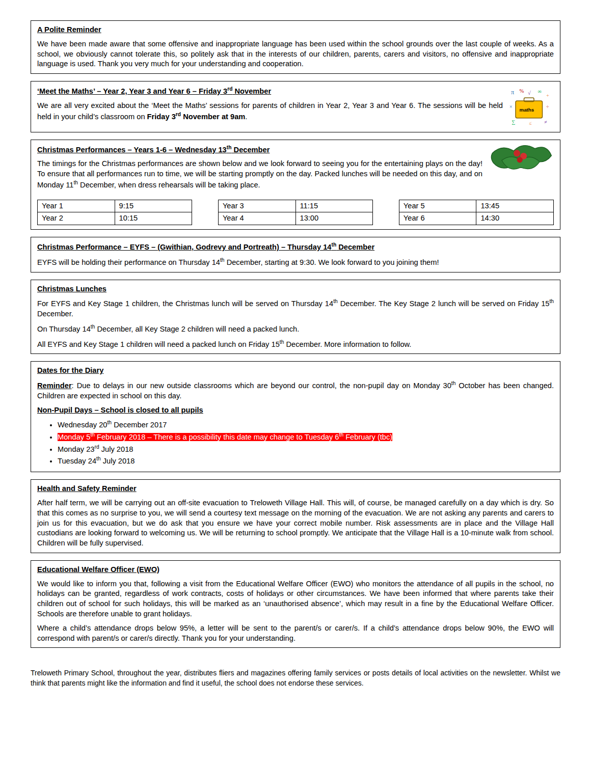A Polite Reminder
We have been made aware that some offensive and inappropriate language has been used within the school grounds over the last couple of weeks. As a school, we obviously cannot tolerate this, so politely ask that in the interests of our children, parents, carers and visitors, no offensive and inappropriate language is used. Thank you very much for your understanding and cooperation.
π % √ ∞ + maths × ÷ ∑ ≠ ≤
‘Meet the Maths’ – Year 2, Year 3 and Year 6 – Friday 3rd November
We are all very excited about the ‘Meet the Maths’ sessions for parents of children in Year 2, Year 3 and Year 6. The sessions will be held held in your child’s classroom on Friday 3rd November at 9am.
Christmas Performances – Years 1-6 – Wednesday 13th December
The timings for the Christmas performances are shown below and we look forward to seeing you for the entertaining plays on the day! To ensure that all performances run to time, we will be starting promptly on the day. Packed lunches will be needed on this day, and on Monday 11th December, when dress rehearsals will be taking place.
| Year 1 | 9:15 |
| Year 2 | 10:15 |
| Year 3 | 11:15 |
| Year 4 | 13:00 |
| Year 5 | 13:45 |
| Year 6 | 14:30 |
Christmas Performance – EYFS – (Gwithian, Godrevy and Portreath) – Thursday 14th December
EYFS will be holding their performance on Thursday 14th December, starting at 9:30. We look forward to you joining them!
Christmas Lunches
For EYFS and Key Stage 1 children, the Christmas lunch will be served on Thursday 14th December. The Key Stage 2 lunch will be served on Friday 15th December.
On Thursday 14th December, all Key Stage 2 children will need a packed lunch.
All EYFS and Key Stage 1 children will need a packed lunch on Friday 15th December. More information to follow.
Dates for the Diary
Reminder: Due to delays in our new outside classrooms which are beyond our control, the non-pupil day on Monday 30th October has been changed. Children are expected in school on this day.
Non-Pupil Days – School is closed to all pupils
Wednesday 20th December 2017
Monday 5th February 2018 – There is a possibility this date may change to Tuesday 6th February (tbc)
Monday 23rd July 2018
Tuesday 24th July 2018
Health and Safety Reminder
After half term, we will be carrying out an off-site evacuation to Treloweth Village Hall. This will, of course, be managed carefully on a day which is dry. So that this comes as no surprise to you, we will send a courtesy text message on the morning of the evacuation. We are not asking any parents and carers to join us for this evacuation, but we do ask that you ensure we have your correct mobile number. Risk assessments are in place and the Village Hall custodians are looking forward to welcoming us. We will be returning to school promptly. We anticipate that the Village Hall is a 10-minute walk from school. Children will be fully supervised.
Educational Welfare Officer (EWO)
We would like to inform you that, following a visit from the Educational Welfare Officer (EWO) who monitors the attendance of all pupils in the school, no holidays can be granted, regardless of work contracts, costs of holidays or other circumstances. We have been informed that where parents take their children out of school for such holidays, this will be marked as an ‘unauthorised absence’, which may result in a fine by the Educational Welfare Officer. Schools are therefore unable to grant holidays.
Where a child’s attendance drops below 95%, a letter will be sent to the parent/s or carer/s. If a child’s attendance drops below 90%, the EWO will correspond with parent/s or carer/s directly. Thank you for your understanding.
Treloweth Primary School, throughout the year, distributes fliers and magazines offering family services or posts details of local activities on the newsletter. Whilst we think that parents might like the information and find it useful, the school does not endorse these services.